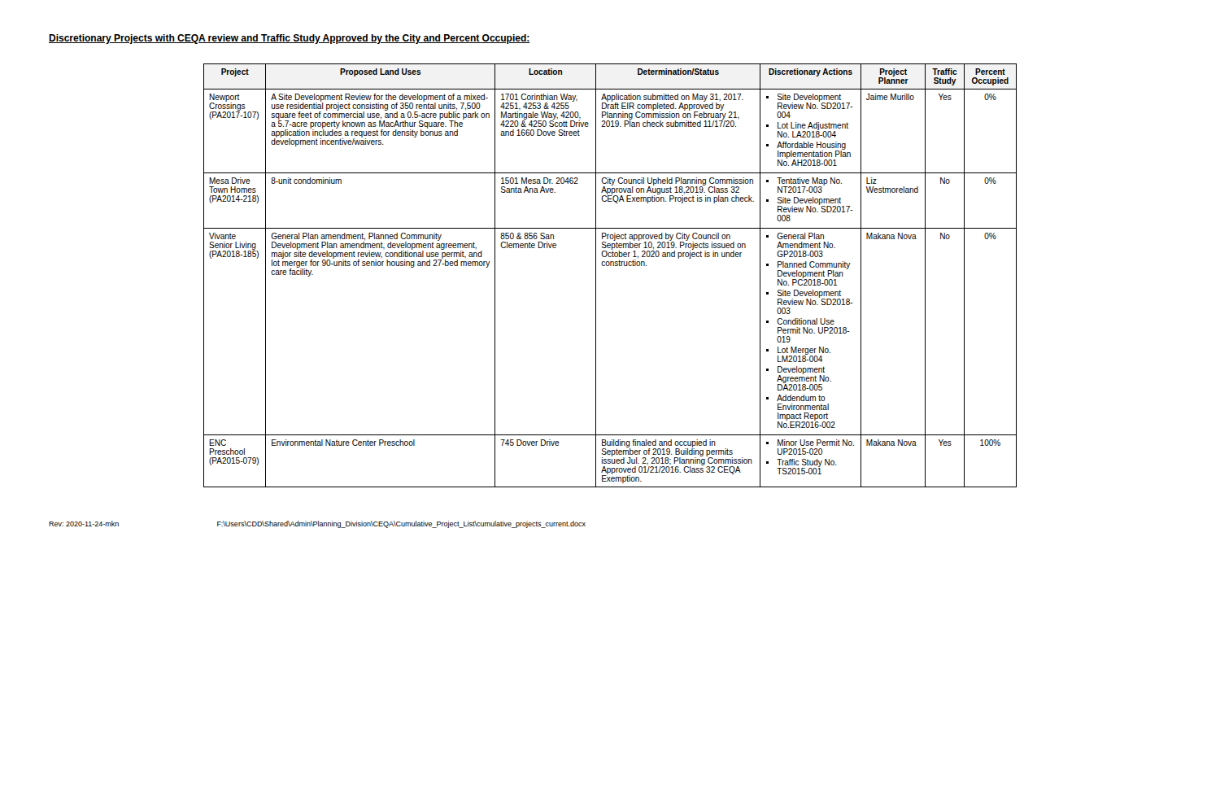Discretionary Projects with CEQA review and Traffic Study Approved by the City and Percent Occupied:
| Project | Proposed Land Uses | Location | Determination/Status | Discretionary Actions | Project Planner | Traffic Study | Percent Occupied |
| --- | --- | --- | --- | --- | --- | --- | --- |
| Newport Crossings (PA2017-107) | A Site Development Review for the development of a mixed-use residential project consisting of 350 rental units, 7,500 square feet of commercial use, and a 0.5-acre public park on a 5.7-acre property known as MacArthur Square. The application includes a request for density bonus and development incentive/waivers. | 1701 Corinthian Way, 4251, 4253 & 4255 Martingale Way, 4200, 4220 & 4250 Scott Drive and 1660 Dove Street | Application submitted on May 31, 2017. Draft EIR completed. Approved by Planning Commission on February 21, 2019. Plan check submitted 11/17/20. | Site Development Review No. SD2017-004 Lot Line Adjustment No. LA2018-004 Affordable Housing Implementation Plan No. AH2018-001 | Jaime Murillo | Yes | 0% |
| Mesa Drive Town Homes (PA2014-218) | 8-unit condominium | 1501 Mesa Dr. 20462 Santa Ana Ave. | City Council Upheld Planning Commission Approval on August 18,2019. Class 32 CEQA Exemption. Project is in plan check. | Tentative Map No. NT2017-003 Site Development Review No. SD2017-008 | Liz Westmoreland | No | 0% |
| Vivante Senior Living (PA2018-185) | General Plan amendment, Planned Community Development Plan amendment, development agreement, major site development review, conditional use permit, and lot merger for 90-units of senior housing and 27-bed memory care facility. | 850 & 856 San Clemente Drive | Project approved by City Council on September 10, 2019. Projects issued on October 1, 2020 and project is in under construction. | General Plan Amendment No. GP2018-003 Planned Community Development Plan No. PC2018-001 Site Development Review No. SD2018-003 Conditional Use Permit No. UP2018-019 Lot Merger No. LM2018-004 Development Agreement No. DA2018-005 Addendum to Environmental Impact Report No.ER2016-002 | Makana Nova | No | 0% |
| ENC Preschool (PA2015-079) | Environmental Nature Center Preschool | 745 Dover Drive | Building finaled and occupied in September of 2019. Building permits issued Jul. 2, 2018; Planning Commission Approved 01/21/2016. Class 32 CEQA Exemption. | Minor Use Permit No. UP2015-020 Traffic Study No. TS2015-001 | Makana Nova | Yes | 100% |
Rev: 2020-11-24-mkn F:\Users\CDD\Shared\Admin\Planning_Division\CEQA\Cumulative_Project_List\cumulative_projects_current.docx